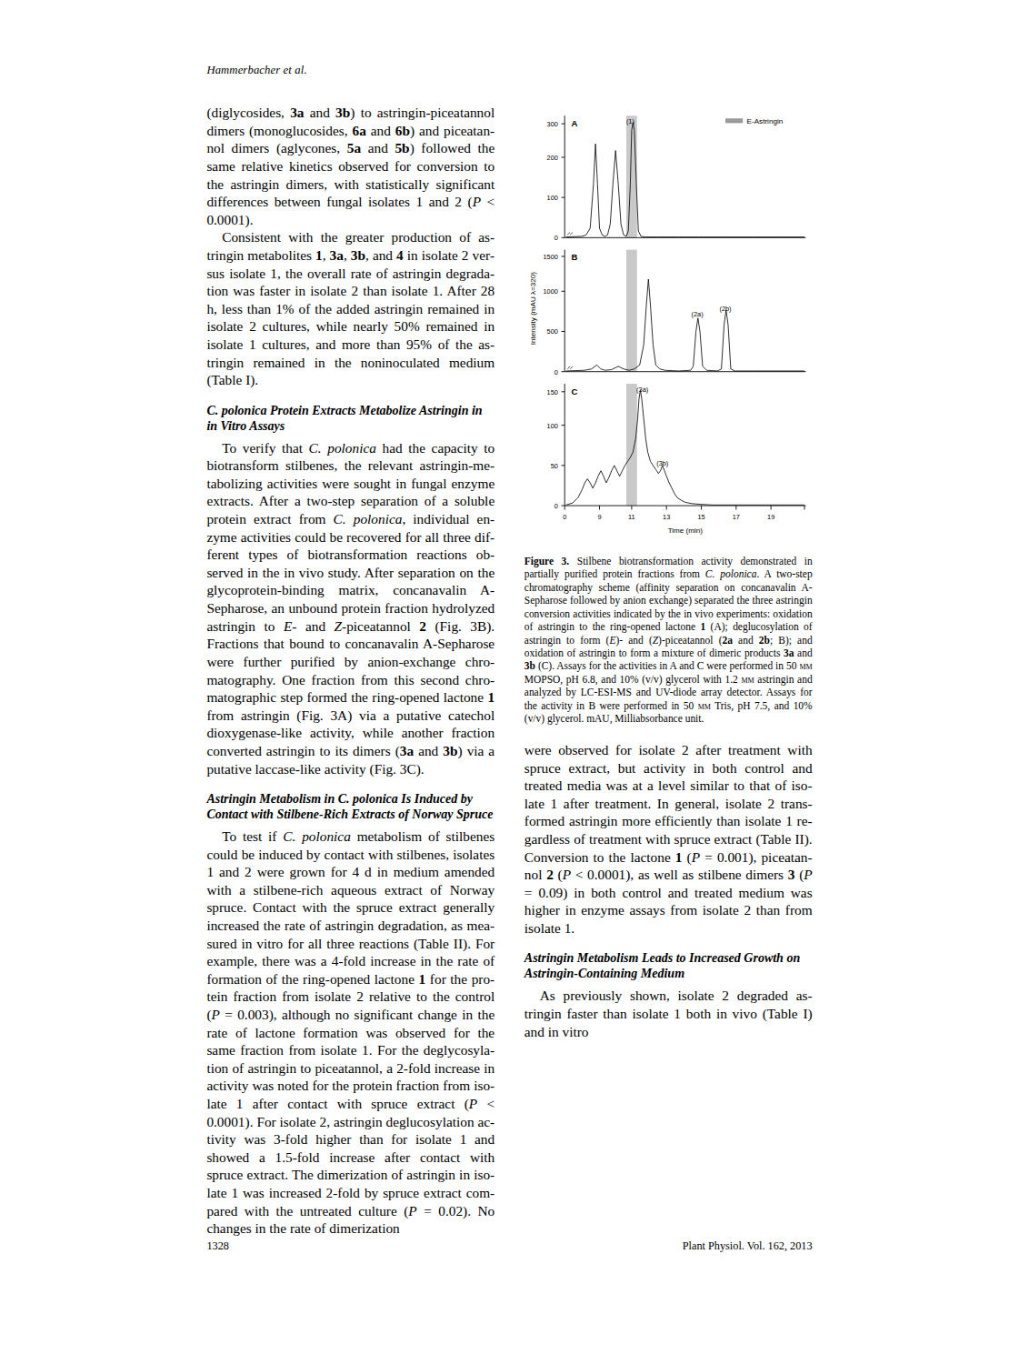Hammerbacher et al.
(diglycosides, 3a and 3b) to astringin-piceatannol dimers (monoglucosides, 6a and 6b) and piceatannol dimers (aglycones, 5a and 5b) followed the same relative kinetics observed for conversion to the astringin dimers, with statistically significant differences between fungal isolates 1 and 2 (P < 0.0001).
Consistent with the greater production of astringin metabolites 1, 3a, 3b, and 4 in isolate 2 versus isolate 1, the overall rate of astringin degradation was faster in isolate 2 than isolate 1. After 28 h, less than 1% of the added astringin remained in isolate 2 cultures, while nearly 50% remained in isolate 1 cultures, and more than 95% of the astringin remained in the noninoculated medium (Table I).
C. polonica Protein Extracts Metabolize Astringin in in Vitro Assays
To verify that C. polonica had the capacity to biotransform stilbenes, the relevant astringin-metabolizing activities were sought in fungal enzyme extracts. After a two-step separation of a soluble protein extract from C. polonica, individual enzyme activities could be recovered for all three different types of biotransformation reactions observed in the in vivo study. After separation on the glycoprotein-binding matrix, concanavalin A-Sepharose, an unbound protein fraction hydrolyzed astringin to E- and Z-piceatannol 2 (Fig. 3B). Fractions that bound to concanavalin A-Sepharose were further purified by anion-exchange chromatography. One fraction from this second chromatographic step formed the ring-opened lactone 1 from astringin (Fig. 3A) via a putative catechol dioxygenase-like activity, while another fraction converted astringin to its dimers (3a and 3b) via a putative laccase-like activity (Fig. 3C).
Astringin Metabolism in C. polonica Is Induced by Contact with Stilbene-Rich Extracts of Norway Spruce
To test if C. polonica metabolism of stilbenes could be induced by contact with stilbenes, isolates 1 and 2 were grown for 4 d in medium amended with a stilbene-rich aqueous extract of Norway spruce. Contact with the spruce extract generally increased the rate of astringin degradation, as measured in vitro for all three reactions (Table II). For example, there was a 4-fold increase in the rate of formation of the ring-opened lactone 1 for the protein fraction from isolate 2 relative to the control (P = 0.003), although no significant change in the rate of lactone formation was observed for the same fraction from isolate 1. For the deglycosylation of astringin to piceatannol, a 2-fold increase in activity was noted for the protein fraction from isolate 1 after contact with spruce extract (P < 0.0001). For isolate 2, astringin deglucosylation activity was 3-fold higher than for isolate 1 and showed a 1.5-fold increase after contact with spruce extract. The dimerization of astringin in isolate 1 was increased 2-fold by spruce extract compared with the untreated culture (P = 0.02). No changes in the rate of dimerization
Intensity (mAU λ=320) E-Astringin 0 100 200 300 A (1) 0 500 1000 1500 B (2a) (2b) 0 50 100 150 C (3a) (3b) 0 9 11 13 15 17 19 Time (min)
Figure 3. Stilbene biotransformation activity demonstrated in partially purified protein fractions from C. polonica. A two-step chromatography scheme (affinity separation on concanavalin A-Sepharose followed by anion exchange) separated the three astringin conversion activities indicated by the in vivo experiments: oxidation of astringin to the ring-opened lactone 1 (A); deglucosylation of astringin to form (E)- and (Z)-piceatannol (2a and 2b; B); and oxidation of astringin to form a mixture of dimeric products 3a and 3b (C). Assays for the activities in A and C were performed in 50 mm MOPSO, pH 6.8, and 10% (v/v) glycerol with 1.2 mm astringin and analyzed by LC-ESI-MS and UV-diode array detector. Assays for the activity in B were performed in 50 mm Tris, pH 7.5, and 10% (v/v) glycerol. mAU, Milliabsorbance unit.
were observed for isolate 2 after treatment with spruce extract, but activity in both control and treated media was at a level similar to that of isolate 1 after treatment. In general, isolate 2 transformed astringin more efficiently than isolate 1 regardless of treatment with spruce extract (Table II). Conversion to the lactone 1 (P = 0.001), piceatannol 2 (P < 0.0001), as well as stilbene dimers 3 (P = 0.09) in both control and treated medium was higher in enzyme assays from isolate 2 than from isolate 1.
Astringin Metabolism Leads to Increased Growth on Astringin-Containing Medium
As previously shown, isolate 2 degraded astringin faster than isolate 1 both in vivo (Table I) and in vitro
1328
Plant Physiol. Vol. 162, 2013